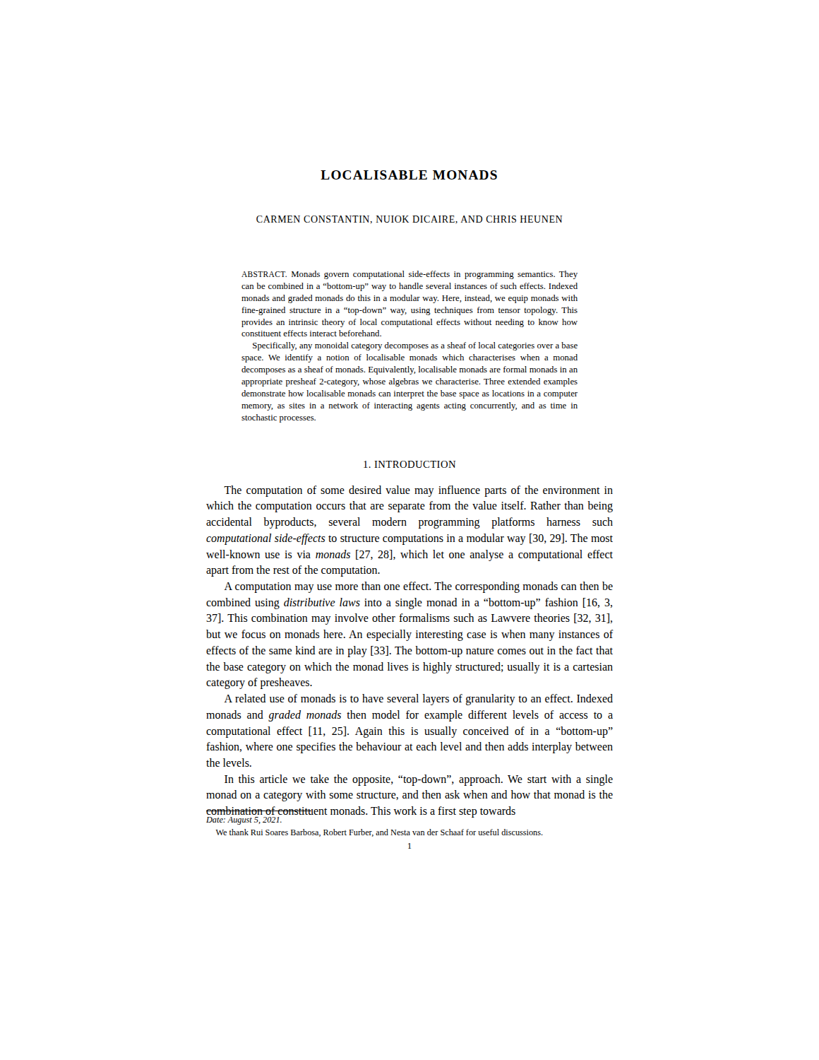Localisable Monads
Carmen Constantin, Nuiok Dicaire, and Chris Heunen
Abstract. Monads govern computational side-effects in programming semantics. They can be combined in a “bottom-up” way to handle several instances of such effects. Indexed monads and graded monads do this in a modular way. Here, instead, we equip monads with fine-grained structure in a “top-down” way, using techniques from tensor topology. This provides an intrinsic theory of local computational effects without needing to know how constituent effects interact beforehand.
Specifically, any monoidal category decomposes as a sheaf of local categories over a base space. We identify a notion of localisable monads which characterises when a monad decomposes as a sheaf of monads. Equivalently, localisable monads are formal monads in an appropriate presheaf 2-category, whose algebras we characterise. Three extended examples demonstrate how localisable monads can interpret the base space as locations in a computer memory, as sites in a network of interacting agents acting concurrently, and as time in stochastic processes.
1. Introduction
The computation of some desired value may influence parts of the environment in which the computation occurs that are separate from the value itself. Rather than being accidental byproducts, several modern programming platforms harness such computational side-effects to structure computations in a modular way [30, 29]. The most well-known use is via monads [27, 28], which let one analyse a computational effect apart from the rest of the computation.
A computation may use more than one effect. The corresponding monads can then be combined using distributive laws into a single monad in a “bottom-up” fashion [16, 3, 37]. This combination may involve other formalisms such as Lawvere theories [32, 31], but we focus on monads here. An especially interesting case is when many instances of effects of the same kind are in play [33]. The bottom-up nature comes out in the fact that the base category on which the monad lives is highly structured; usually it is a cartesian category of presheaves.
A related use of monads is to have several layers of granularity to an effect. Indexed monads and graded monads then model for example different levels of access to a computational effect [11, 25]. Again this is usually conceived of in a “bottom-up” fashion, where one specifies the behaviour at each level and then adds interplay between the levels.
In this article we take the opposite, “top-down”, approach. We start with a single monad on a category with some structure, and then ask when and how that monad is the combination of constituent monads. This work is a first step towards
Date: August 5, 2021.
We thank Rui Soares Barbosa, Robert Furber, and Nesta van der Schaaf for useful discussions.
1